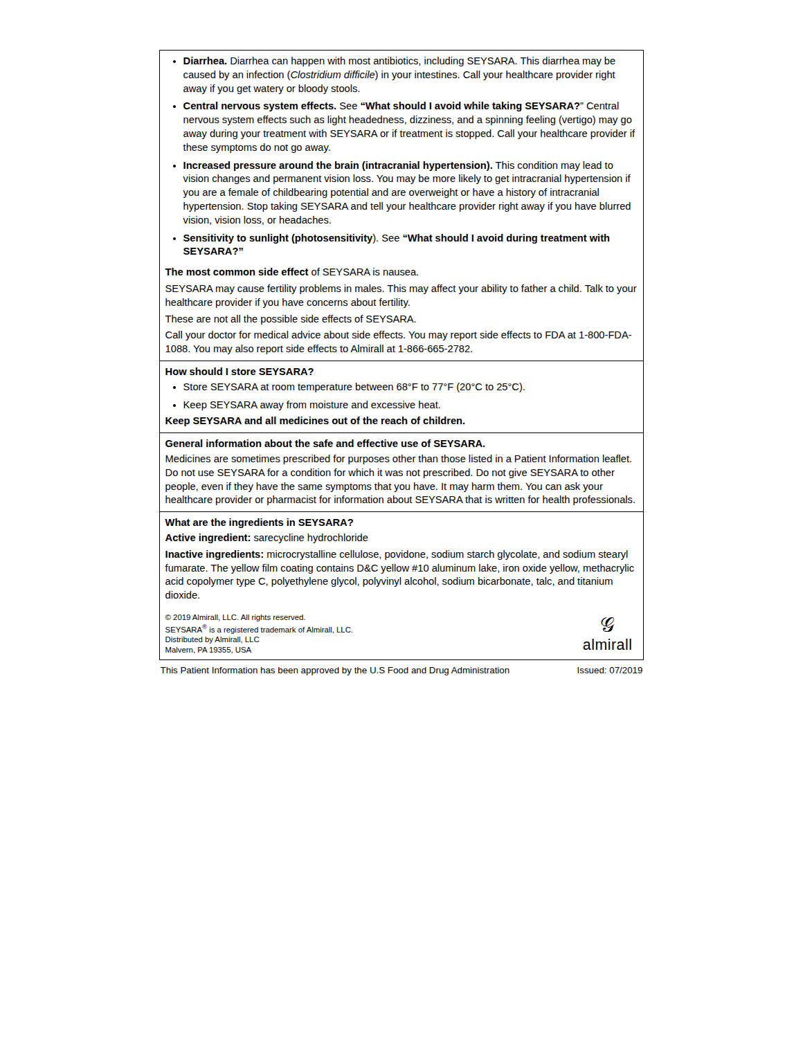Diarrhea. Diarrhea can happen with most antibiotics, including SEYSARA. This diarrhea may be caused by an infection (Clostridium difficile) in your intestines. Call your healthcare provider right away if you get watery or bloody stools.
Central nervous system effects. See “What should I avoid while taking SEYSARA?” Central nervous system effects such as light headedness, dizziness, and a spinning feeling (vertigo) may go away during your treatment with SEYSARA or if treatment is stopped. Call your healthcare provider if these symptoms do not go away.
Increased pressure around the brain (intracranial hypertension). This condition may lead to vision changes and permanent vision loss. You may be more likely to get intracranial hypertension if you are a female of childbearing potential and are overweight or have a history of intracranial hypertension. Stop taking SEYSARA and tell your healthcare provider right away if you have blurred vision, vision loss, or headaches.
Sensitivity to sunlight (photosensitivity). See “What should I avoid during treatment with SEYSARA?”
The most common side effect of SEYSARA is nausea.
SEYSARA may cause fertility problems in males. This may affect your ability to father a child. Talk to your healthcare provider if you have concerns about fertility.
These are not all the possible side effects of SEYSARA.
Call your doctor for medical advice about side effects. You may report side effects to FDA at 1-800-FDA-1088. You may also report side effects to Almirall at 1-866-665-2782.
How should I store SEYSARA?
Store SEYSARA at room temperature between 68°F to 77°F (20°C to 25°C).
Keep SEYSARA away from moisture and excessive heat.
Keep SEYSARA and all medicines out of the reach of children.
General information about the safe and effective use of SEYSARA.
Medicines are sometimes prescribed for purposes other than those listed in a Patient Information leaflet. Do not use SEYSARA for a condition for which it was not prescribed. Do not give SEYSARA to other people, even if they have the same symptoms that you have. It may harm them. You can ask your healthcare provider or pharmacist for information about SEYSARA that is written for health professionals.
What are the ingredients in SEYSARA?
Active ingredient: sarecycline hydrochloride
Inactive ingredients: microcrystalline cellulose, povidone, sodium starch glycolate, and sodium stearyl fumarate. The yellow film coating contains D&C yellow #10 aluminum lake, iron oxide yellow, methacrylic acid copolymer type C, polyethylene glycol, polyvinyl alcohol, sodium bicarbonate, talc, and titanium dioxide.
𝒢 almirall
© 2019 Almirall, LLC. All rights reserved.
SEYSARA® is a registered trademark of Almirall, LLC.
Distributed by Almirall, LLC
Malvern, PA 19355, USA
This Patient Information has been approved by the U.S Food and Drug Administration
Issued: 07/2019